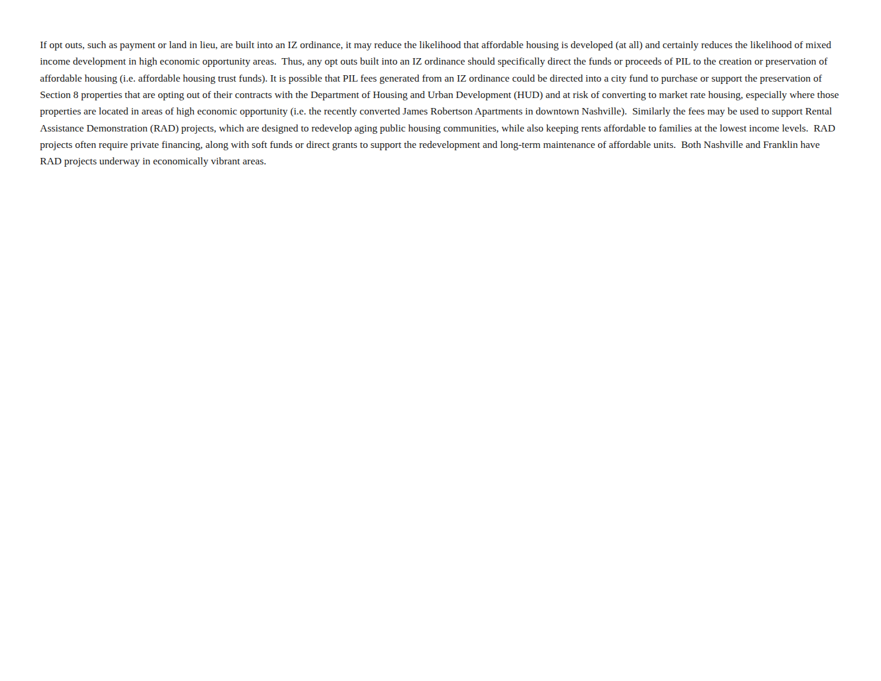If opt outs, such as payment or land in lieu, are built into an IZ ordinance, it may reduce the likelihood that affordable housing is developed (at all) and certainly reduces the likelihood of mixed income development in high economic opportunity areas. Thus, any opt outs built into an IZ ordinance should specifically direct the funds or proceeds of PIL to the creation or preservation of affordable housing (i.e. affordable housing trust funds). It is possible that PIL fees generated from an IZ ordinance could be directed into a city fund to purchase or support the preservation of Section 8 properties that are opting out of their contracts with the Department of Housing and Urban Development (HUD) and at risk of converting to market rate housing, especially where those properties are located in areas of high economic opportunity (i.e. the recently converted James Robertson Apartments in downtown Nashville). Similarly the fees may be used to support Rental Assistance Demonstration (RAD) projects, which are designed to redevelop aging public housing communities, while also keeping rents affordable to families at the lowest income levels. RAD projects often require private financing, along with soft funds or direct grants to support the redevelopment and long-term maintenance of affordable units. Both Nashville and Franklin have RAD projects underway in economically vibrant areas.